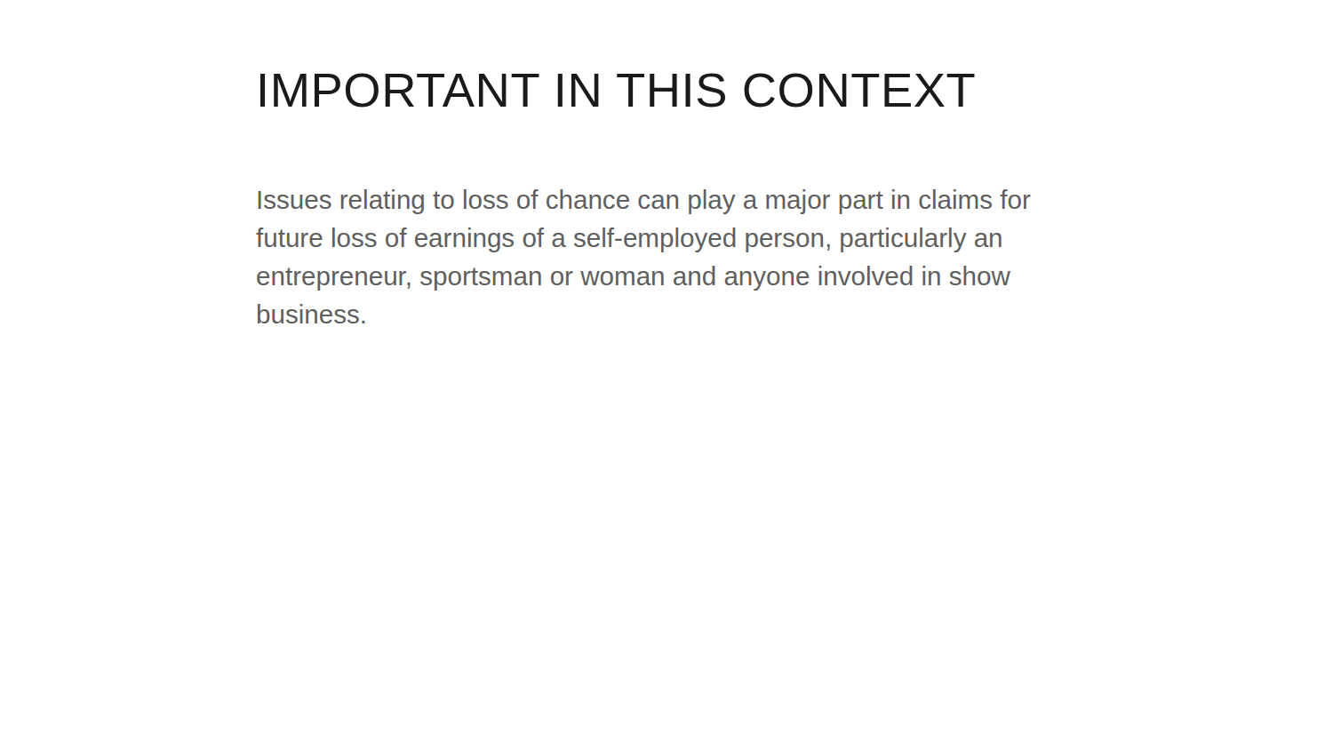Important in this context
Issues relating to loss of chance can play a major part in claims for future loss of earnings of a self-employed person, particularly an entrepreneur, sportsman or woman and anyone involved in show business.